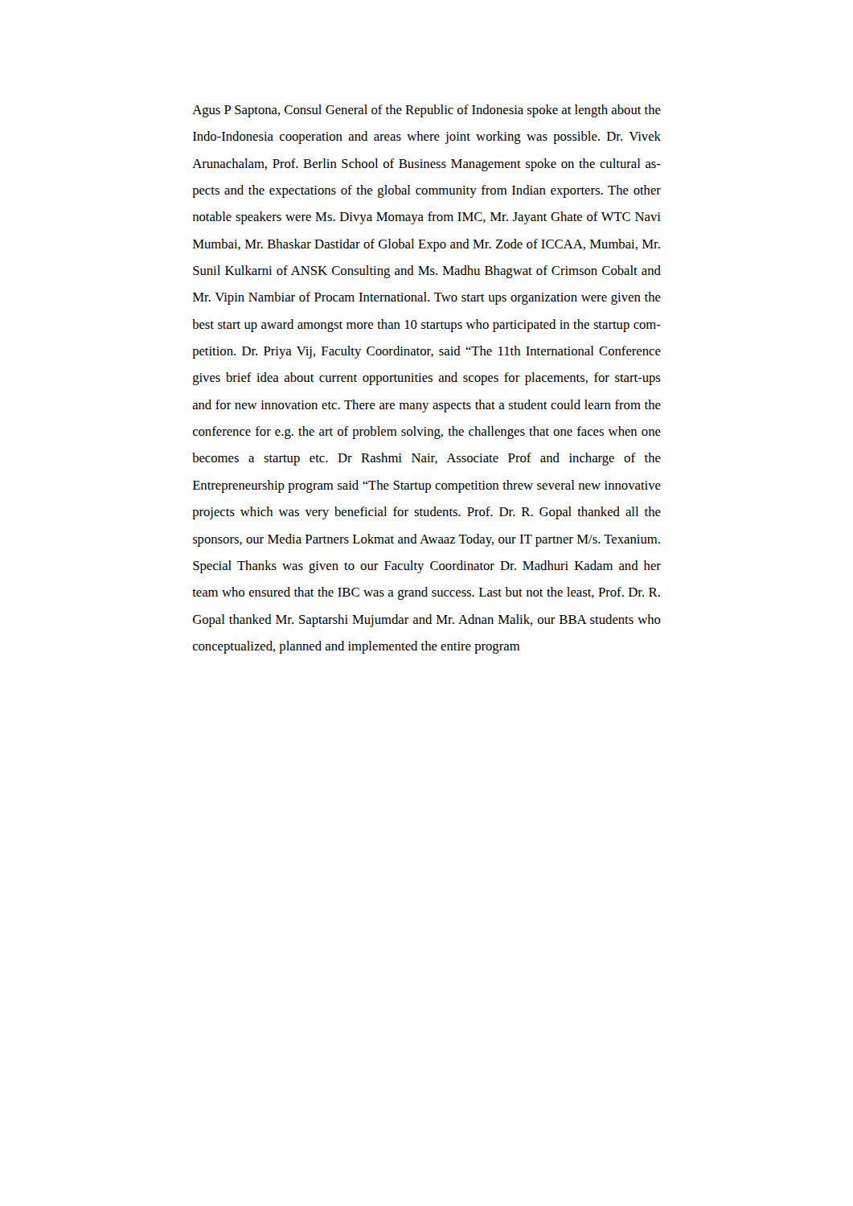Agus P Saptona, Consul General of the Republic of Indonesia spoke at length about the Indo-Indonesia cooperation and areas where joint working was possible. Dr. Vivek Arunachalam, Prof. Berlin School of Business Management spoke on the cultural aspects and the expectations of the global community from Indian exporters. The other notable speakers were Ms. Divya Momaya from IMC, Mr. Jayant Ghate of WTC Navi Mumbai, Mr. Bhaskar Dastidar of Global Expo and Mr. Zode of ICCAA, Mumbai, Mr. Sunil Kulkarni of ANSK Consulting and Ms. Madhu Bhagwat of Crimson Cobalt and Mr. Vipin Nambiar of Procam International. Two start ups organization were given the best start up award amongst more than 10 startups who participated in the startup competition. Dr. Priya Vij, Faculty Coordinator, said “The 11th International Conference gives brief idea about current opportunities and scopes for placements, for start-ups and for new innovation etc. There are many aspects that a student could learn from the conference for e.g. the art of problem solving, the challenges that one faces when one becomes a startup etc. Dr Rashmi Nair, Associate Prof and incharge of the Entrepreneurship program said “The Startup competition threw several new innovative projects which was very beneficial for students. Prof. Dr. R. Gopal thanked all the sponsors, our Media Partners Lokmat and Awaaz Today, our IT partner M/s. Texanium. Special Thanks was given to our Faculty Coordinator Dr. Madhuri Kadam and her team who ensured that the IBC was a grand success. Last but not the least, Prof. Dr. R. Gopal thanked Mr. Saptarshi Mujumdar and Mr. Adnan Malik, our BBA students who conceptualized, planned and implemented the entire program